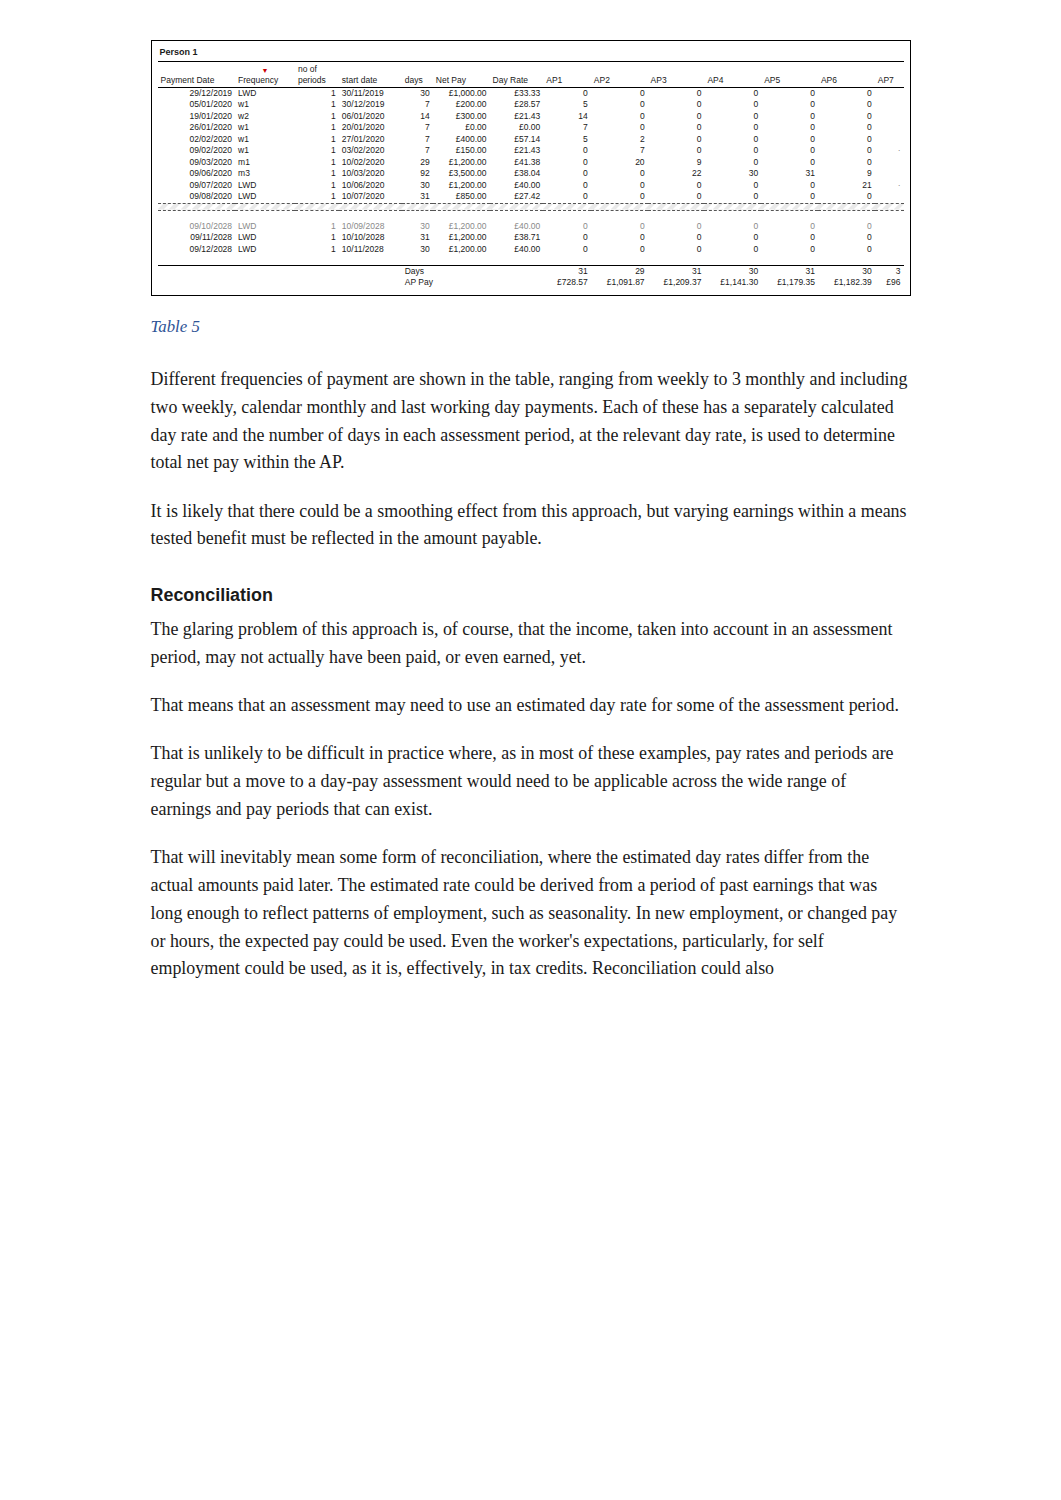Person 1
| | ▼ | no of | |
| Payment Date | Frequency | periods | start date | days | Net Pay | Day Rate | AP1 | AP2 | AP3 | AP4 | AP5 | AP6 | AP7 |
| 29/12/2019 | LWD | 1 | 30/11/2019 | 30 | £1,000.00 | £33.33 | 0 | 0 | 0 | 0 | 0 | 0 | |
| 05/01/2020 | w1 | 1 | 30/12/2019 | 7 | £200.00 | £28.57 | 5 | 0 | 0 | 0 | 0 | 0 | |
| 19/01/2020 | w2 | 1 | 06/01/2020 | 14 | £300.00 | £21.43 | 14 | 0 | 0 | 0 | 0 | 0 | |
| 26/01/2020 | w1 | 1 | 20/01/2020 | 7 | £0.00 | £0.00 | 7 | 0 | 0 | 0 | 0 | 0 | |
| 02/02/2020 | w1 | 1 | 27/01/2020 | 7 | £400.00 | £57.14 | 5 | 2 | 0 | 0 | 0 | 0 | |
| 09/02/2020 | w1 | 1 | 03/02/2020 | 7 | £150.00 | £21.43 | 0 | 7 | 0 | 0 | 0 | 0 | · |
| 09/03/2020 | m1 | 1 | 10/02/2020 | 29 | £1,200.00 | £41.38 | 0 | 20 | 9 | 0 | 0 | 0 | |
| 09/06/2020 | m3 | 1 | 10/03/2020 | 92 | £3,500.00 | £38.04 | 0 | 0 | 22 | 30 | 31 | 9 | |
| 09/07/2020 | LWD | 1 | 10/06/2020 | 30 | £1,200.00 | £40.00 | 0 | 0 | 0 | 0 | 0 | 21 | · |
| 09/08/2020 | LWD | 1 | 10/07/2020 | 31 | £850.00 | £27.42 | 0 | 0 | 0 | 0 | 0 | 0 | |
| 09/10/2028 | LWD | 1 | 10/09/2028 | 30 | £1,200.00 | £40.00 | 0 | 0 | 0 | 0 | 0 | 0 | |
| 09/11/2028 | LWD | 1 | 10/10/2028 | 31 | £1,200.00 | £38.71 | 0 | 0 | 0 | 0 | 0 | 0 | |
| 09/12/2028 | LWD | 1 | 10/11/2028 | 30 | £1,200.00 | £40.00 | 0 | 0 | 0 | 0 | 0 | 0 | |
| | Days | | 31 | 29 | 31 | 30 | 31 | 30 | 3 |
| | AP Pay | | £728.57 | £1,091.87 | £1,209.37 | £1,141.30 | £1,179.35 | £1,182.39 | £96 |
Table 5
Different frequencies of payment are shown in the table, ranging from weekly to 3 monthly and including two weekly, calendar monthly and last working day payments. Each of these has a separately calculated day rate and the number of days in each assessment period, at the relevant day rate, is used to determine total net pay within the AP.
It is likely that there could be a smoothing effect from this approach, but varying earnings within a means tested benefit must be reflected in the amount payable.
Reconciliation
The glaring problem of this approach is, of course, that the income, taken into account in an assessment period, may not actually have been paid, or even earned, yet.
That means that an assessment may need to use an estimated day rate for some of the assessment period.
That is unlikely to be difficult in practice where, as in most of these examples, pay rates and periods are regular but a move to a day-pay assessment would need to be applicable across the wide range of earnings and pay periods that can exist.
That will inevitably mean some form of reconciliation, where the estimated day rates differ from the actual amounts paid later. The estimated rate could be derived from a period of past earnings that was long enough to reflect patterns of employment, such as seasonality. In new employment, or changed pay or hours, the expected pay could be used. Even the worker's expectations, particularly, for self employment could be used, as it is, effectively, in tax credits. Reconciliation could also